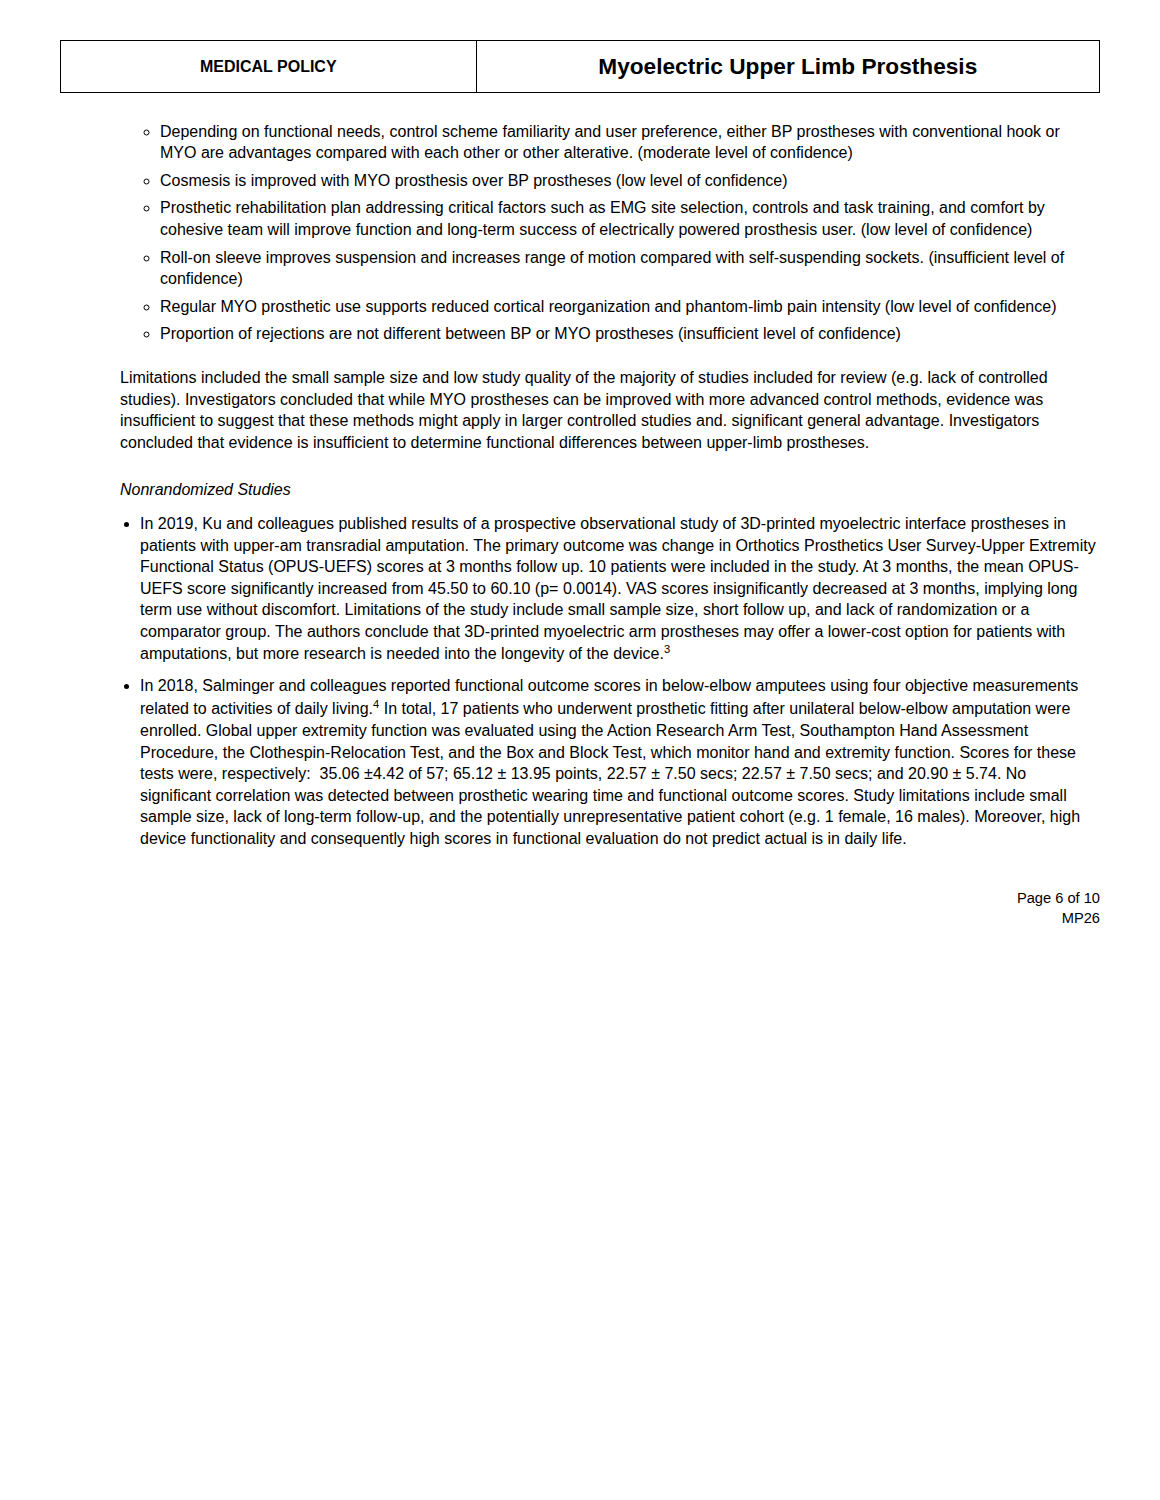| MEDICAL POLICY | Myoelectric Upper Limb Prosthesis |
Depending on functional needs, control scheme familiarity and user preference, either BP prostheses with conventional hook or MYO are advantages compared with each other or other alterative. (moderate level of confidence)
Cosmesis is improved with MYO prosthesis over BP prostheses (low level of confidence)
Prosthetic rehabilitation plan addressing critical factors such as EMG site selection, controls and task training, and comfort by cohesive team will improve function and long-term success of electrically powered prosthesis user. (low level of confidence)
Roll-on sleeve improves suspension and increases range of motion compared with self-suspending sockets. (insufficient level of confidence)
Regular MYO prosthetic use supports reduced cortical reorganization and phantom-limb pain intensity (low level of confidence)
Proportion of rejections are not different between BP or MYO prostheses (insufficient level of confidence)
Limitations included the small sample size and low study quality of the majority of studies included for review (e.g. lack of controlled studies). Investigators concluded that while MYO prostheses can be improved with more advanced control methods, evidence was insufficient to suggest that these methods might apply in larger controlled studies and. significant general advantage. Investigators concluded that evidence is insufficient to determine functional differences between upper-limb prostheses.
Nonrandomized Studies
In 2019, Ku and colleagues published results of a prospective observational study of 3D-printed myoelectric interface prostheses in patients with upper-am transradial amputation. The primary outcome was change in Orthotics Prosthetics User Survey-Upper Extremity Functional Status (OPUS-UEFS) scores at 3 months follow up. 10 patients were included in the study. At 3 months, the mean OPUS-UEFS score significantly increased from 45.50 to 60.10 (p= 0.0014). VAS scores insignificantly decreased at 3 months, implying long term use without discomfort. Limitations of the study include small sample size, short follow up, and lack of randomization or a comparator group. The authors conclude that 3D-printed myoelectric arm prostheses may offer a lower-cost option for patients with amputations, but more research is needed into the longevity of the device.3
In 2018, Salminger and colleagues reported functional outcome scores in below-elbow amputees using four objective measurements related to activities of daily living.4 In total, 17 patients who underwent prosthetic fitting after unilateral below-elbow amputation were enrolled. Global upper extremity function was evaluated using the Action Research Arm Test, Southampton Hand Assessment Procedure, the Clothespin-Relocation Test, and the Box and Block Test, which monitor hand and extremity function. Scores for these tests were, respectively: 35.06 ±4.42 of 57; 65.12 ± 13.95 points, 22.57 ± 7.50 secs; 22.57 ± 7.50 secs; and 20.90 ± 5.74. No significant correlation was detected between prosthetic wearing time and functional outcome scores. Study limitations include small sample size, lack of long-term follow-up, and the potentially unrepresentative patient cohort (e.g. 1 female, 16 males). Moreover, high device functionality and consequently high scores in functional evaluation do not predict actual is in daily life.
Page 6 of 10
MP26